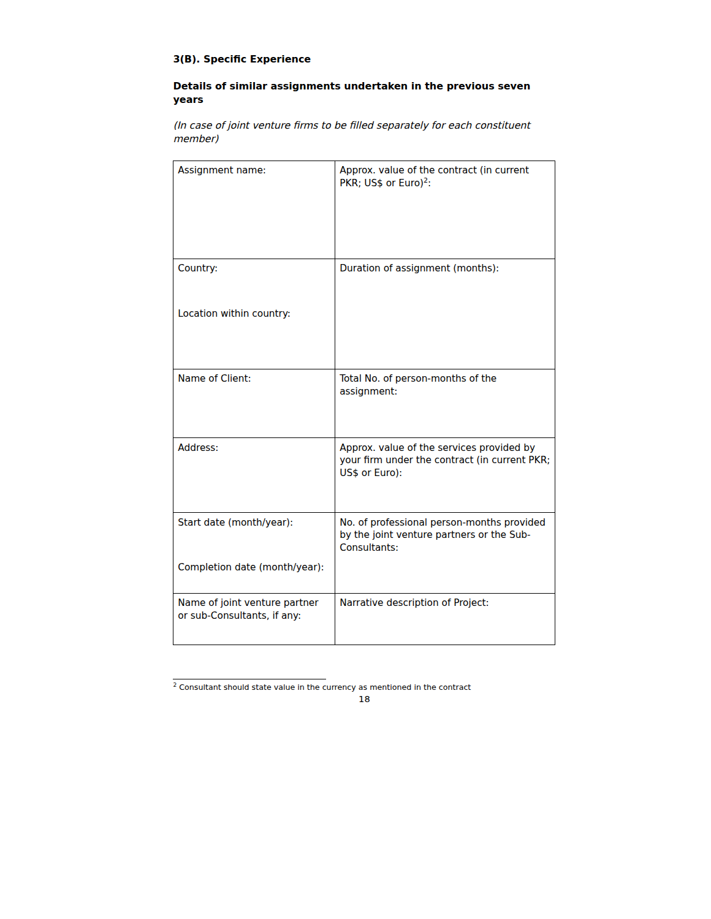3(B). Specific Experience
Details of similar assignments undertaken in the previous seven years
(In case of joint venture firms to be filled separately for each constituent member)
| Assignment name: | Approx. value of the contract (in current PKR; US$ or Euro) 2 : |
| Country: Location within country: | Duration of assignment (months): |
| Name of Client: | Total No. of person-months of the assignment: |
| Address: | Approx. value of the services provided by your firm under the contract (in current PKR; US$ or Euro): |
| Start date (month/year): Completion date (month/year): | No. of professional person-months provided by the joint venture partners or the Sub-Consultants: |
| Name of joint venture partner or sub-Consultants, if any: | Narrative description of Project: |
2 Consultant should state value in the currency as mentioned in the contract
18